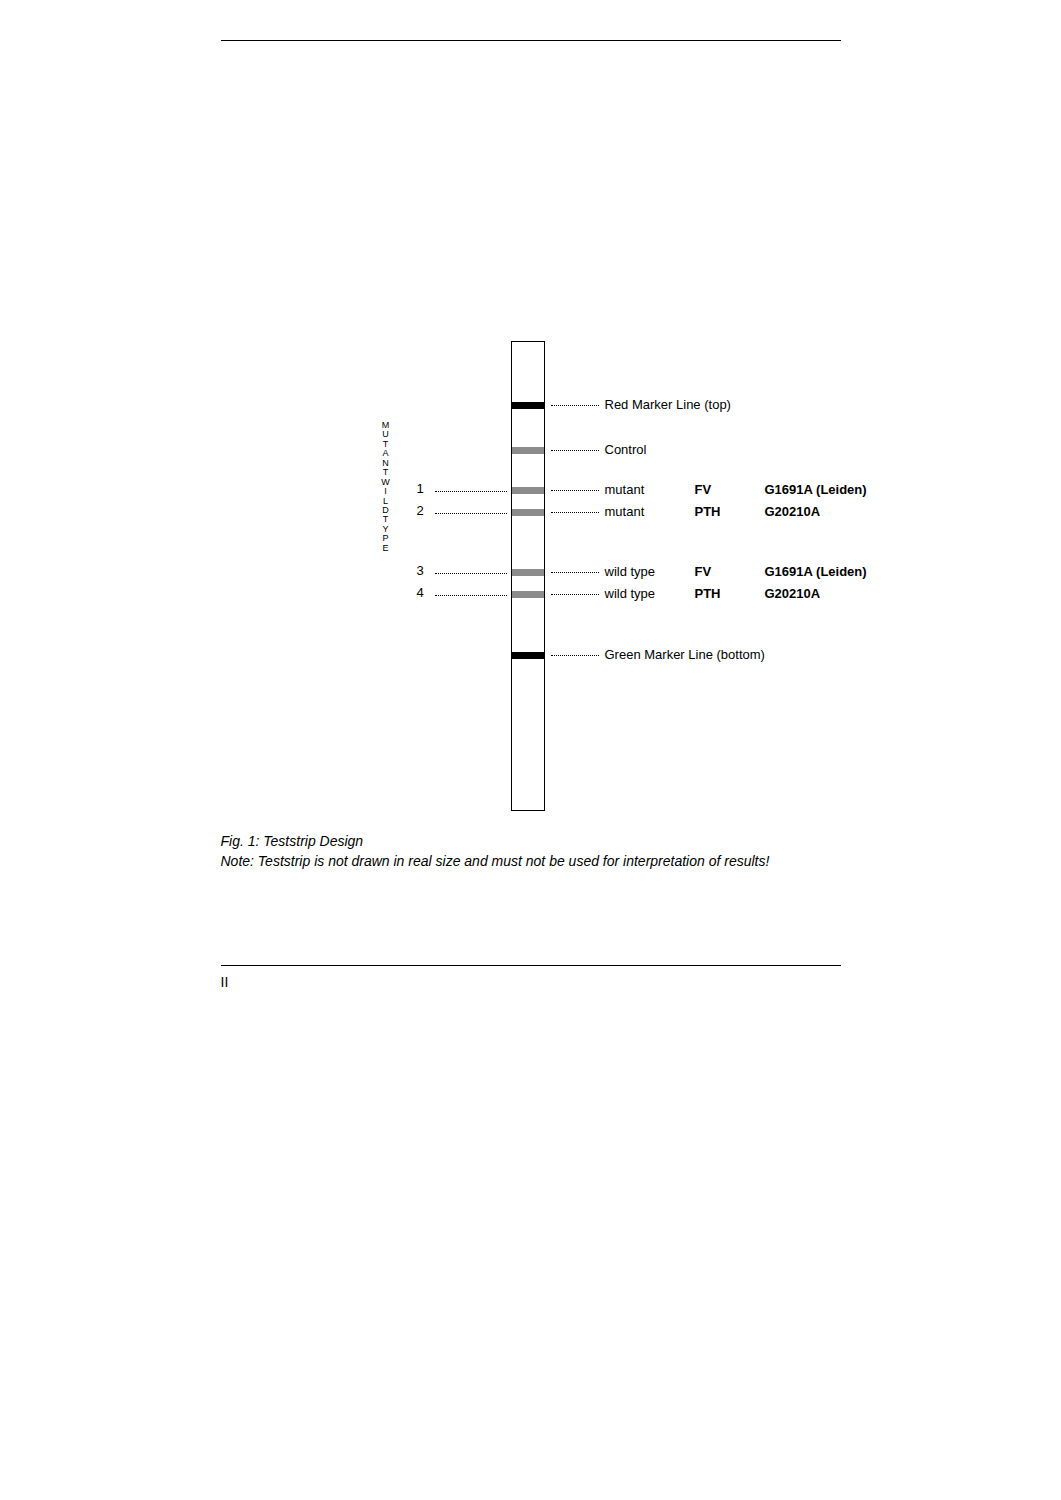M U T A N T W I L D T Y P E
1
2
3
4
Red Marker Line (top)
Control
mutant FV G1691A (Leiden)
mutant PTH G20210A
wild type FV G1691A (Leiden)
wild type PTH G20210A
Green Marker Line (bottom)
Fig. 1: Teststrip Design
Note: Teststrip is not drawn in real size and must not be used for interpretation of results!
II